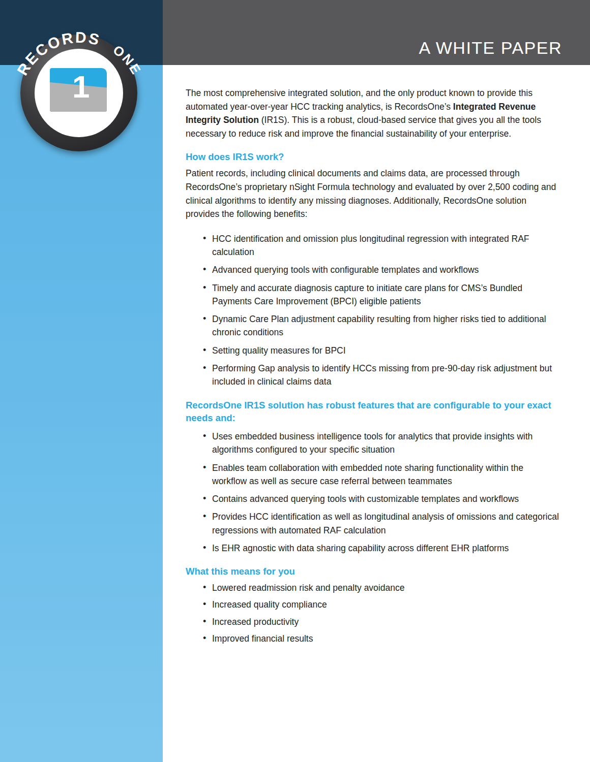A WHITE PAPER
1
RECORDS ONE
The most comprehensive integrated solution, and the only product known to provide this automated year-over-year HCC tracking analytics, is RecordsOne’s Integrated Revenue Integrity Solution (IR1S). This is a robust, cloud-based service that gives you all the tools necessary to reduce risk and improve the financial sustainability of your enterprise.
How does IR1S work?
Patient records, including clinical documents and claims data, are processed through RecordsOne’s proprietary nSight Formula technology and evaluated by over 2,500 coding and clinical algorithms to identify any missing diagnoses. Additionally, RecordsOne solution provides the following benefits:
HCC identification and omission plus longitudinal regression with integrated RAF calculation
Advanced querying tools with configurable templates and workflows
Timely and accurate diagnosis capture to initiate care plans for CMS’s Bundled Payments Care Improvement (BPCI) eligible patients
Dynamic Care Plan adjustment capability resulting from higher risks tied to additional chronic conditions
Setting quality measures for BPCI
Performing Gap analysis to identify HCCs missing from pre-90-day risk adjustment but included in clinical claims data
RecordsOne IR1S solution has robust features that are configurable to your exact needs and:
Uses embedded business intelligence tools for analytics that provide insights with algorithms configured to your specific situation
Enables team collaboration with embedded note sharing functionality within the workflow as well as secure case referral between teammates
Contains advanced querying tools with customizable templates and workflows
Provides HCC identification as well as longitudinal analysis of omissions and categorical regressions with automated RAF calculation
Is EHR agnostic with data sharing capability across different EHR platforms
What this means for you
Lowered readmission risk and penalty avoidance
Increased quality compliance
Increased productivity
Improved financial results